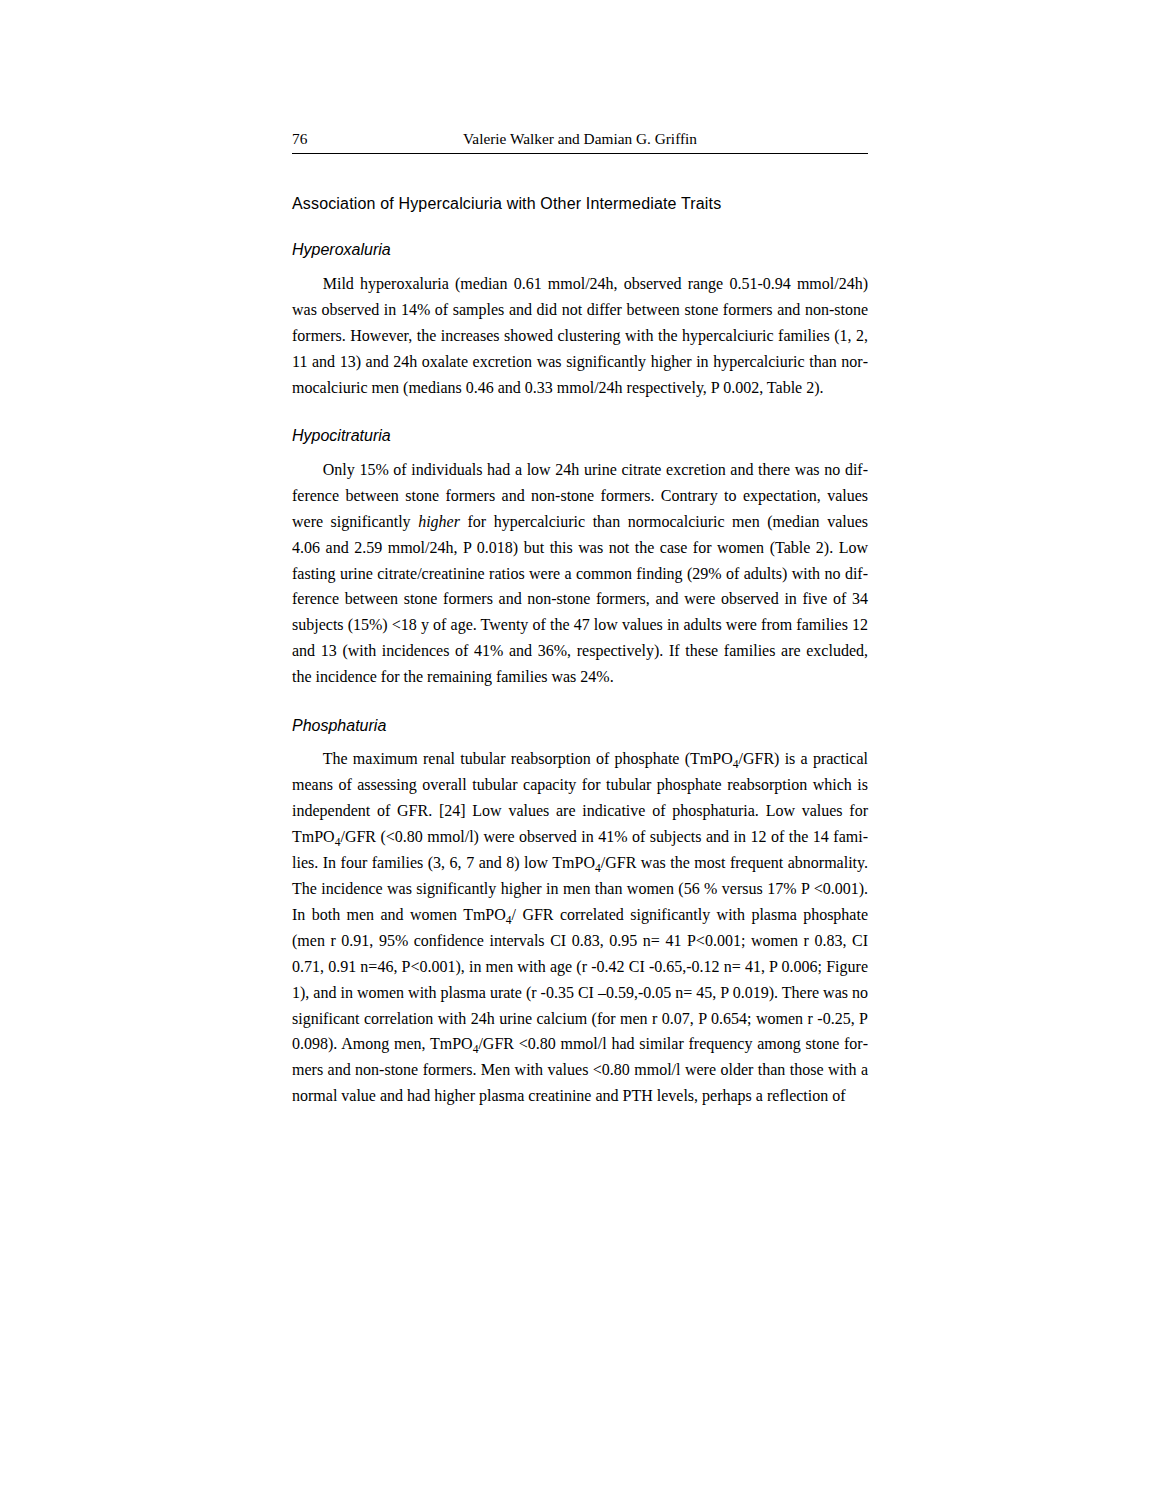76 Valerie Walker and Damian G. Griffin
Association of Hypercalciuria with Other Intermediate Traits
Hyperoxaluria
Mild hyperoxaluria (median 0.61 mmol/24h, observed range 0.51-0.94 mmol/24h) was observed in 14% of samples and did not differ between stone formers and non-stone formers. However, the increases showed clustering with the hypercalciuric families (1, 2, 11 and 13) and 24h oxalate excretion was significantly higher in hypercalciuric than normocalciuric men (medians 0.46 and 0.33 mmol/24h respectively, P 0.002, Table 2).
Hypocitraturia
Only 15% of individuals had a low 24h urine citrate excretion and there was no difference between stone formers and non-stone formers. Contrary to expectation, values were significantly higher for hypercalciuric than normocalciuric men (median values 4.06 and 2.59 mmol/24h, P 0.018) but this was not the case for women (Table 2). Low fasting urine citrate/creatinine ratios were a common finding (29% of adults) with no difference between stone formers and non-stone formers, and were observed in five of 34 subjects (15%) <18 y of age. Twenty of the 47 low values in adults were from families 12 and 13 (with incidences of 41% and 36%, respectively). If these families are excluded, the incidence for the remaining families was 24%.
Phosphaturia
The maximum renal tubular reabsorption of phosphate (TmPO4/GFR) is a practical means of assessing overall tubular capacity for tubular phosphate reabsorption which is independent of GFR. [24] Low values are indicative of phosphaturia. Low values for TmPO4/GFR (<0.80 mmol/l) were observed in 41% of subjects and in 12 of the 14 families. In four families (3, 6, 7 and 8) low TmPO4/GFR was the most frequent abnormality. The incidence was significantly higher in men than women (56 % versus 17% P <0.001). In both men and women TmPO4/ GFR correlated significantly with plasma phosphate (men r 0.91, 95% confidence intervals CI 0.83, 0.95 n= 41 P<0.001; women r 0.83, CI 0.71, 0.91 n=46, P<0.001), in men with age (r -0.42 CI -0.65,-0.12 n= 41, P 0.006; Figure 1), and in women with plasma urate (r -0.35 CI –0.59,-0.05 n= 45, P 0.019). There was no significant correlation with 24h urine calcium (for men r 0.07, P 0.654; women r -0.25, P 0.098). Among men, TmPO4/GFR <0.80 mmol/l had similar frequency among stone formers and non-stone formers. Men with values <0.80 mmol/l were older than those with a normal value and had higher plasma creatinine and PTH levels, perhaps a reflection of